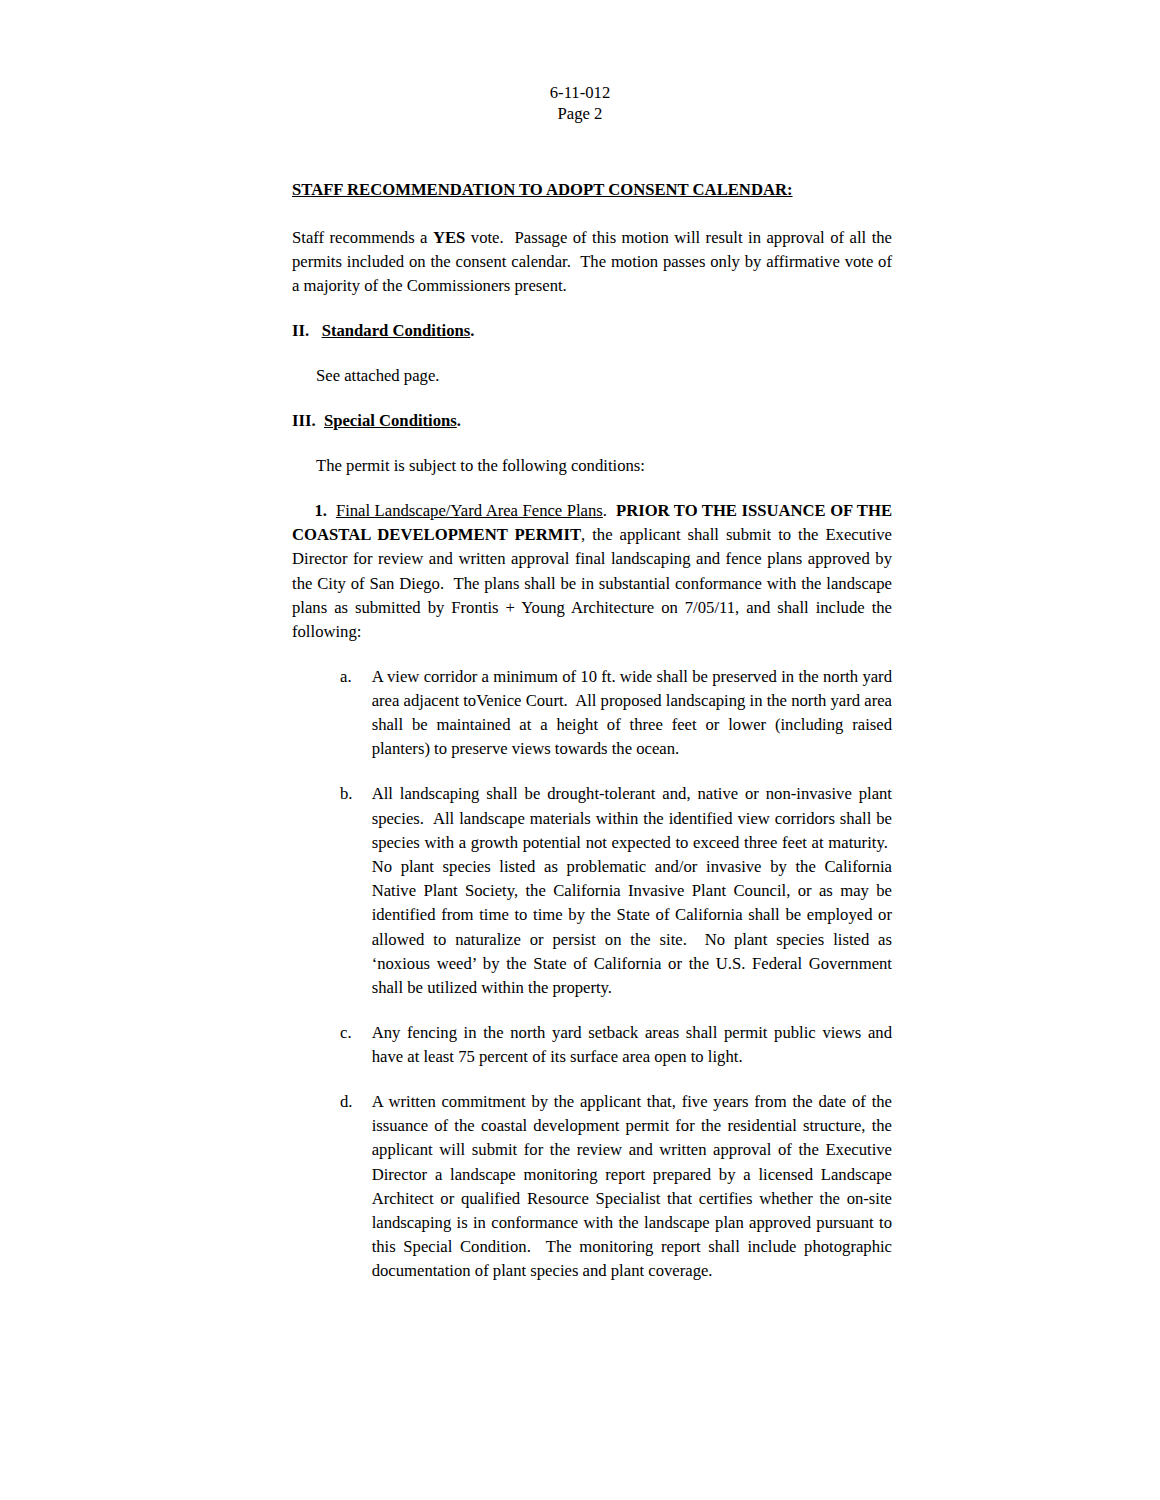6-11-012 Page 2
STAFF RECOMMENDATION TO ADOPT CONSENT CALENDAR:
Staff recommends a YES vote. Passage of this motion will result in approval of all the permits included on the consent calendar. The motion passes only by affirmative vote of a majority of the Commissioners present.
II. Standard Conditions.
See attached page.
III. Special Conditions.
The permit is subject to the following conditions:
1. Final Landscape/Yard Area Fence Plans. PRIOR TO THE ISSUANCE OF THE COASTAL DEVELOPMENT PERMIT, the applicant shall submit to the Executive Director for review and written approval final landscaping and fence plans approved by the City of San Diego. The plans shall be in substantial conformance with the landscape plans as submitted by Frontis + Young Architecture on 7/05/11, and shall include the following:
a.
A view corridor a minimum of 10 ft. wide shall be preserved in the north yard area adjacent toVenice Court. All proposed landscaping in the north yard area shall be maintained at a height of three feet or lower (including raised planters) to preserve views towards the ocean.
b.
All landscaping shall be drought-tolerant and, native or non-invasive plant species. All landscape materials within the identified view corridors shall be species with a growth potential not expected to exceed three feet at maturity. No plant species listed as problematic and/or invasive by the California Native Plant Society, the California Invasive Plant Council, or as may be identified from time to time by the State of California shall be employed or allowed to naturalize or persist on the site. No plant species listed as ‘noxious weed’ by the State of California or the U.S. Federal Government shall be utilized within the property.
c.
Any fencing in the north yard setback areas shall permit public views and have at least 75 percent of its surface area open to light.
d.
A written commitment by the applicant that, five years from the date of the issuance of the coastal development permit for the residential structure, the applicant will submit for the review and written approval of the Executive Director a landscape monitoring report prepared by a licensed Landscape Architect or qualified Resource Specialist that certifies whether the on-site landscaping is in conformance with the landscape plan approved pursuant to this Special Condition. The monitoring report shall include photographic documentation of plant species and plant coverage.